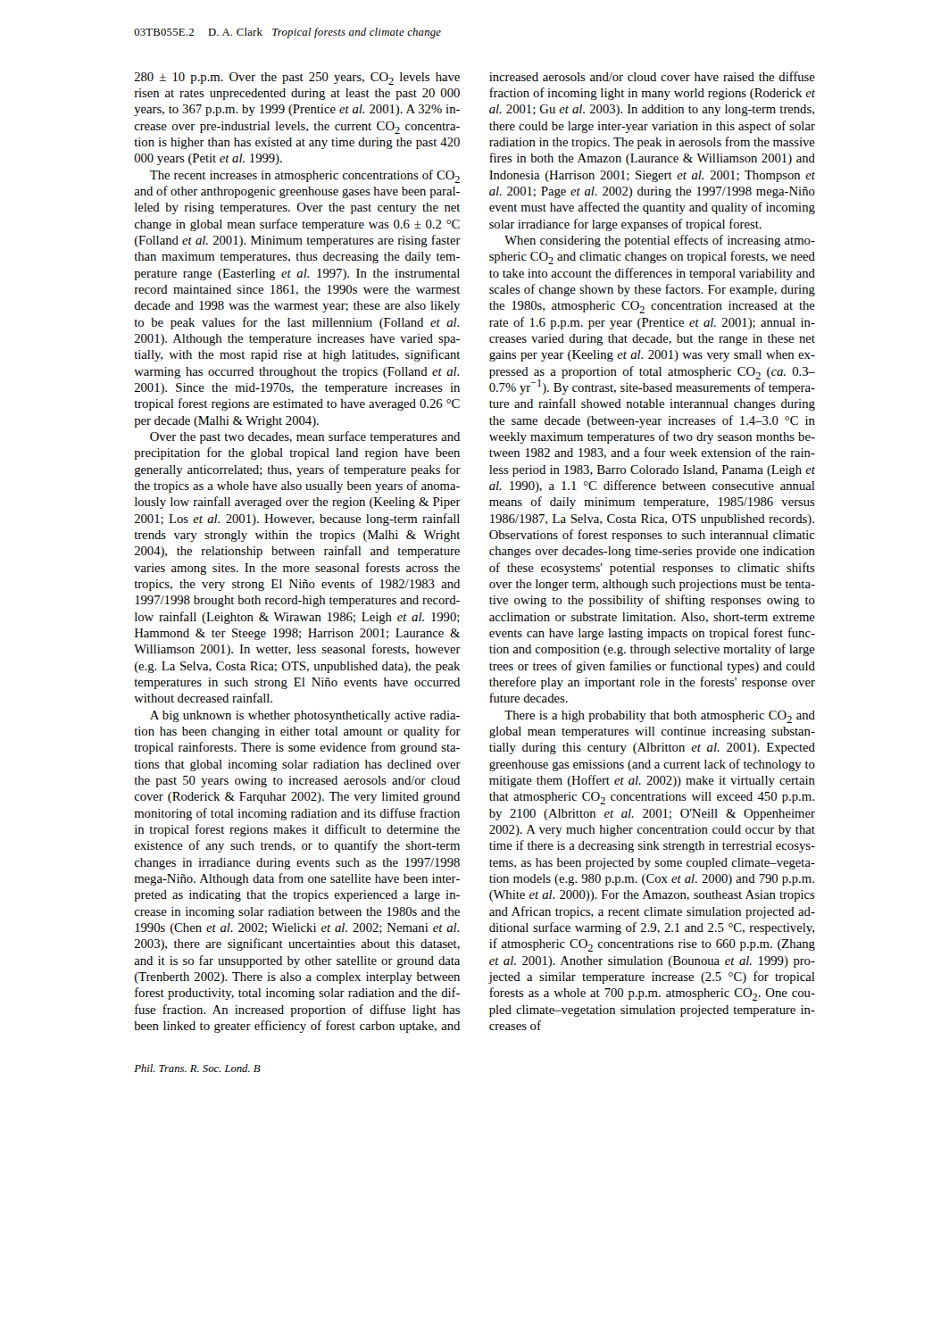03TB055E.2 D. A. Clark Tropical forests and climate change
280 ± 10 p.p.m. Over the past 250 years, CO2 levels have risen at rates unprecedented during at least the past 20 000 years, to 367 p.p.m. by 1999 (Prentice et al. 2001). A 32% increase over pre-industrial levels, the current CO2 concentration is higher than has existed at any time during the past 420 000 years (Petit et al. 1999).
The recent increases in atmospheric concentrations of CO2 and of other anthropogenic greenhouse gases have been paralleled by rising temperatures. Over the past century the net change in global mean surface temperature was 0.6 ± 0.2 °C (Folland et al. 2001). Minimum temperatures are rising faster than maximum temperatures, thus decreasing the daily temperature range (Easterling et al. 1997). In the instrumental record maintained since 1861, the 1990s were the warmest decade and 1998 was the warmest year; these are also likely to be peak values for the last millennium (Folland et al. 2001). Although the temperature increases have varied spatially, with the most rapid rise at high latitudes, significant warming has occurred throughout the tropics (Folland et al. 2001). Since the mid-1970s, the temperature increases in tropical forest regions are estimated to have averaged 0.26 °C per decade (Malhi & Wright 2004).
Over the past two decades, mean surface temperatures and precipitation for the global tropical land region have been generally anticorrelated; thus, years of temperature peaks for the tropics as a whole have also usually been years of anomalously low rainfall averaged over the region (Keeling & Piper 2001; Los et al. 2001). However, because long-term rainfall trends vary strongly within the tropics (Malhi & Wright 2004), the relationship between rainfall and temperature varies among sites. In the more seasonal forests across the tropics, the very strong El Niño events of 1982/1983 and 1997/1998 brought both record-high temperatures and record-low rainfall (Leighton & Wirawan 1986; Leigh et al. 1990; Hammond & ter Steege 1998; Harrison 2001; Laurance & Williamson 2001). In wetter, less seasonal forests, however (e.g. La Selva, Costa Rica; OTS, unpublished data), the peak temperatures in such strong El Niño events have occurred without decreased rainfall.
A big unknown is whether photosynthetically active radiation has been changing in either total amount or quality for tropical rainforests. There is some evidence from ground stations that global incoming solar radiation has declined over the past 50 years owing to increased aerosols and/or cloud cover (Roderick & Farquhar 2002). The very limited ground monitoring of total incoming radiation and its diffuse fraction in tropical forest regions makes it difficult to determine the existence of any such trends, or to quantify the short-term changes in irradiance during events such as the 1997/1998 mega-Niño. Although data from one satellite have been interpreted as indicating that the tropics experienced a large increase in incoming solar radiation between the 1980s and the 1990s (Chen et al. 2002; Wielicki et al. 2002; Nemani et al. 2003), there are significant uncertainties about this dataset, and it is so far unsupported by other satellite or ground data (Trenberth 2002). There is also a complex interplay between forest productivity, total incoming solar radiation and the diffuse fraction. An increased proportion of diffuse light has been linked to greater efficiency of forest carbon uptake, and increased aerosols and/or cloud cover have raised the diffuse fraction of incoming light in many world regions (Roderick et al. 2001; Gu et al. 2003). In addition to any long-term trends, there could be large inter-year variation in this aspect of solar radiation in the tropics. The peak in aerosols from the massive fires in both the Amazon (Laurance & Williamson 2001) and Indonesia (Harrison 2001; Siegert et al. 2001; Thompson et al. 2001; Page et al. 2002) during the 1997/1998 mega-Niño event must have affected the quantity and quality of incoming solar irradiance for large expanses of tropical forest.
When considering the potential effects of increasing atmospheric CO2 and climatic changes on tropical forests, we need to take into account the differences in temporal variability and scales of change shown by these factors. For example, during the 1980s, atmospheric CO2 concentration increased at the rate of 1.6 p.p.m. per year (Prentice et al. 2001); annual increases varied during that decade, but the range in these net gains per year (Keeling et al. 2001) was very small when expressed as a proportion of total atmospheric CO2 (ca. 0.3–0.7% yr−1). By contrast, site-based measurements of temperature and rainfall showed notable interannual changes during the same decade (between-year increases of 1.4–3.0 °C in weekly maximum temperatures of two dry season months between 1982 and 1983, and a four week extension of the rainless period in 1983, Barro Colorado Island, Panama (Leigh et al. 1990), a 1.1 °C difference between consecutive annual means of daily minimum temperature, 1985/1986 versus 1986/1987, La Selva, Costa Rica, OTS unpublished records). Observations of forest responses to such interannual climatic changes over decades-long time-series provide one indication of these ecosystems' potential responses to climatic shifts over the longer term, although such projections must be tentative owing to the possibility of shifting responses owing to acclimation or substrate limitation. Also, short-term extreme events can have large lasting impacts on tropical forest function and composition (e.g. through selective mortality of large trees or trees of given families or functional types) and could therefore play an important role in the forests' response over future decades.
There is a high probability that both atmospheric CO2 and global mean temperatures will continue increasing substantially during this century (Albritton et al. 2001). Expected greenhouse gas emissions (and a current lack of technology to mitigate them (Hoffert et al. 2002)) make it virtually certain that atmospheric CO2 concentrations will exceed 450 p.p.m. by 2100 (Albritton et al. 2001; O'Neill & Oppenheimer 2002). A very much higher concentration could occur by that time if there is a decreasing sink strength in terrestrial ecosystems, as has been projected by some coupled climate–vegetation models (e.g. 980 p.p.m. (Cox et al. 2000) and 790 p.p.m. (White et al. 2000)). For the Amazon, southeast Asian tropics and African tropics, a recent climate simulation projected additional surface warming of 2.9, 2.1 and 2.5 °C, respectively, if atmospheric CO2 concentrations rise to 660 p.p.m. (Zhang et al. 2001). Another simulation (Bounoua et al. 1999) projected a similar temperature increase (2.5 °C) for tropical forests as a whole at 700 p.p.m. atmospheric CO2. One coupled climate–vegetation simulation projected temperature increases of
Phil. Trans. R. Soc. Lond. B